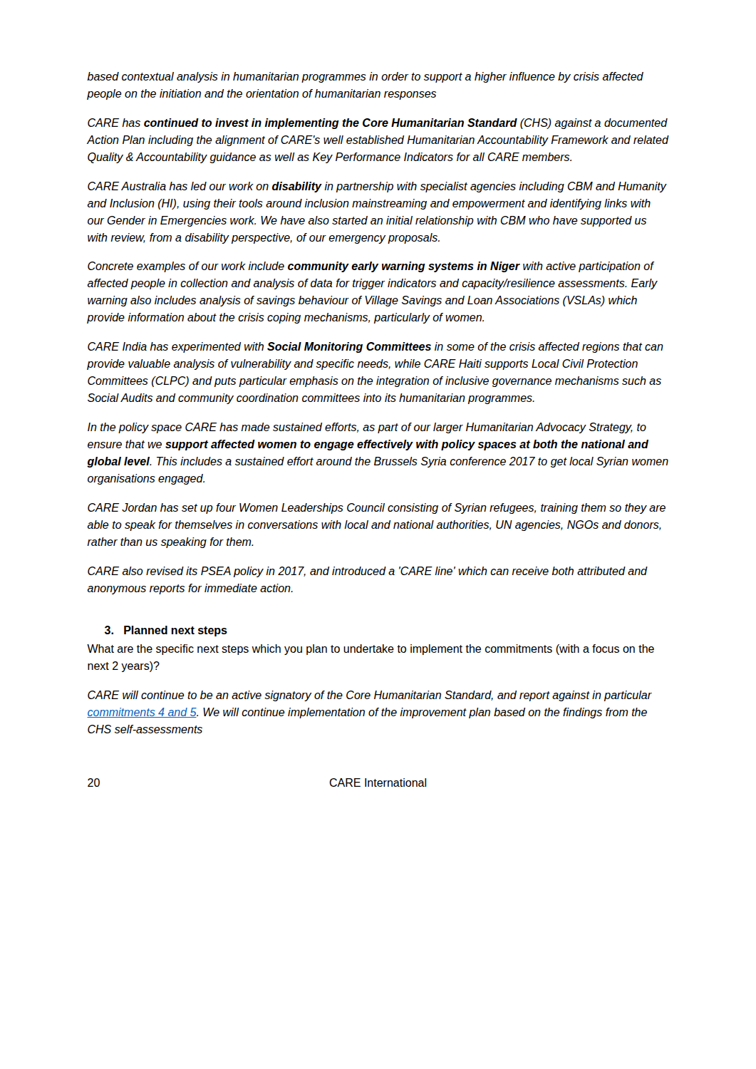based contextual analysis in humanitarian programmes in order to support a higher influence by crisis affected people on the initiation and the orientation of humanitarian responses
CARE has continued to invest in implementing the Core Humanitarian Standard (CHS) against a documented Action Plan including the alignment of CARE's well established Humanitarian Accountability Framework and related Quality & Accountability guidance as well as Key Performance Indicators for all CARE members.
CARE Australia has led our work on disability in partnership with specialist agencies including CBM and Humanity and Inclusion (HI), using their tools around inclusion mainstreaming and empowerment and identifying links with our Gender in Emergencies work. We have also started an initial relationship with CBM who have supported us with review, from a disability perspective, of our emergency proposals.
Concrete examples of our work include community early warning systems in Niger with active participation of affected people in collection and analysis of data for trigger indicators and capacity/resilience assessments. Early warning also includes analysis of savings behaviour of Village Savings and Loan Associations (VSLAs) which provide information about the crisis coping mechanisms, particularly of women.
CARE India has experimented with Social Monitoring Committees in some of the crisis affected regions that can provide valuable analysis of vulnerability and specific needs, while CARE Haiti supports Local Civil Protection Committees (CLPC) and puts particular emphasis on the integration of inclusive governance mechanisms such as Social Audits and community coordination committees into its humanitarian programmes.
In the policy space CARE has made sustained efforts, as part of our larger Humanitarian Advocacy Strategy, to ensure that we support affected women to engage effectively with policy spaces at both the national and global level. This includes a sustained effort around the Brussels Syria conference 2017 to get local Syrian women organisations engaged.
CARE Jordan has set up four Women Leaderships Council consisting of Syrian refugees, training them so they are able to speak for themselves in conversations with local and national authorities, UN agencies, NGOs and donors, rather than us speaking for them.
CARE also revised its PSEA policy in 2017, and introduced a 'CARE line' which can receive both attributed and anonymous reports for immediate action.
3. Planned next steps
What are the specific next steps which you plan to undertake to implement the commitments (with a focus on the next 2 years)?
CARE will continue to be an active signatory of the Core Humanitarian Standard, and report against in particular commitments 4 and 5. We will continue implementation of the improvement plan based on the findings from the CHS self-assessments
20
CARE International